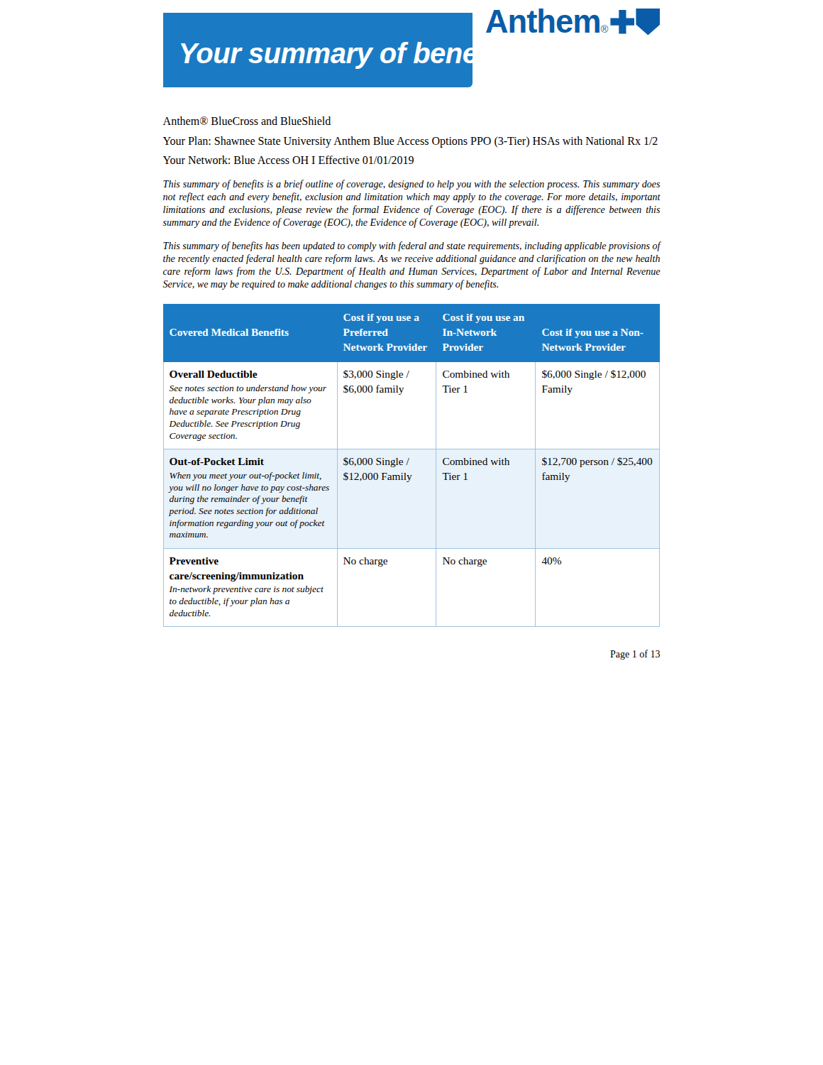Your summary of benefits
Anthem®
Anthem® BlueCross and BlueShield
Your Plan: Shawnee State University Anthem Blue Access Options PPO (3-Tier) HSAs with National Rx 1/2
Your Network: Blue Access OH I Effective 01/01/2019
This summary of benefits is a brief outline of coverage, designed to help you with the selection process. This summary does not reflect each and every benefit, exclusion and limitation which may apply to the coverage. For more details, important limitations and exclusions, please review the formal Evidence of Coverage (EOC). If there is a difference between this summary and the Evidence of Coverage (EOC), the Evidence of Coverage (EOC), will prevail.
This summary of benefits has been updated to comply with federal and state requirements, including applicable provisions of the recently enacted federal health care reform laws. As we receive additional guidance and clarification on the new health care reform laws from the U.S. Department of Health and Human Services, Department of Labor and Internal Revenue Service, we may be required to make additional changes to this summary of benefits.
| Covered Medical Benefits | Cost if you use a Preferred Network Provider | Cost if you use an In-Network Provider | Cost if you use a Non-Network Provider |
| --- | --- | --- | --- |
| Overall Deductible See notes section to understand how your deductible works. Your plan may also have a separate Prescription Drug Deductible. See Prescription Drug Coverage section. | $3,000 Single / $6,000 family | Combined with Tier 1 | $6,000 Single / $12,000 Family |
| Out-of-Pocket Limit When you meet your out-of-pocket limit, you will no longer have to pay cost-shares during the remainder of your benefit period. See notes section for additional information regarding your out of pocket maximum. | $6,000 Single / $12,000 Family | Combined with Tier 1 | $12,700 person / $25,400 family |
| Preventive care/screening/immunization In-network preventive care is not subject to deductible, if your plan has a deductible. | No charge | No charge | 40% |
Page 1 of 13